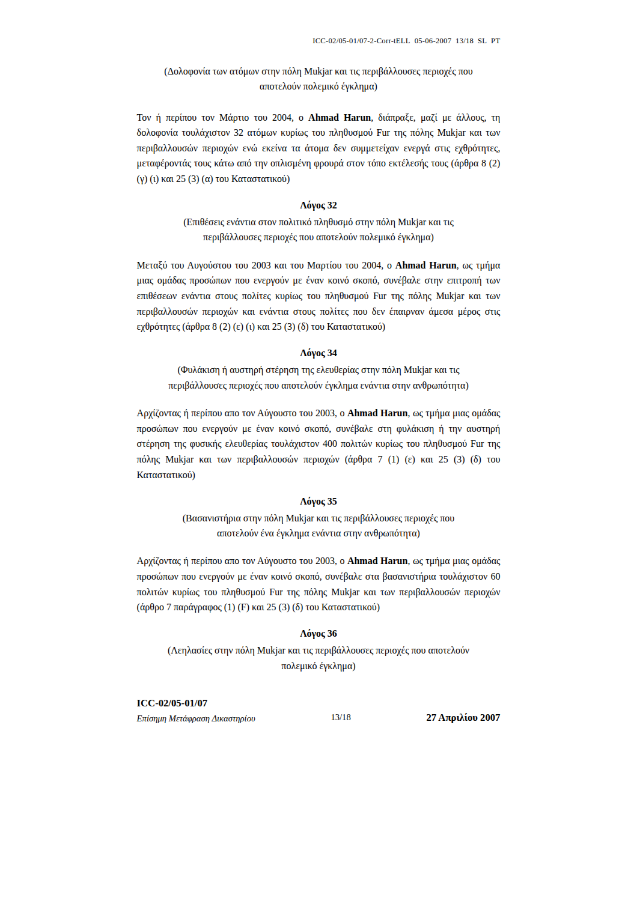ICC-02/05-01/07-2-Corr-tELL 05-06-2007 13/18 SL PT
(Δολοφονία των ατόμων στην πόλη Mukjar και τις περιβάλλουσες περιοχές που
αποτελούν πολεμικό έγκλημα)
Τον ή περίπου τον Μάρτιο του 2004, ο Ahmad Harun, διάπραξε, μαζί με άλλους, τη δολοφονία τουλάχιστον 32 ατόμων κυρίως του πληθυσμού Fur της πόλης Mukjar και των περιβαλλουσών περιοχών ενώ εκείνα τα άτομα δεν συμμετείχαν ενεργά στις εχθρότητες, μεταφέροντάς τους κάτω από την οπλισμένη φρουρά στον τόπο εκτέλεσής τους (άρθρα 8 (2) (γ) (ι) και 25 (3) (α) του Καταστατικού)
Λόγος 32
(Επιθέσεις ενάντια στον πολιτικό πληθυσμό στην πόλη Mukjar και τις
περιβάλλουσες περιοχές που αποτελούν πολεμικό έγκλημα)
Μεταξύ του Αυγούστου του 2003 και του Μαρτίου του 2004, ο Ahmad Harun, ως τμήμα μιας ομάδας προσώπων που ενεργούν με έναν κοινό σκοπό, συνέβαλε στην επιτροπή των επιθέσεων ενάντια στους πολίτες κυρίως του πληθυσμού Fur της πόλης Mukjar και των περιβαλλουσών περιοχών και ενάντια στους πολίτες που δεν έπαιρναν άμεσα μέρος στις εχθρότητες (άρθρα 8 (2) (ε) (ι) και 25 (3) (δ) του Καταστατικού)
Λόγος 34
(Φυλάκιση ή αυστηρή στέρηση της ελευθερίας στην πόλη Mukjar και τις
περιβάλλουσες περιοχές που αποτελούν έγκλημα ενάντια στην ανθρωπότητα)
Αρχίζοντας ή περίπου απο τον Αύγουστο του 2003, ο Ahmad Harun, ως τμήμα μιας ομάδας προσώπων που ενεργούν με έναν κοινό σκοπό, συνέβαλε στη φυλάκιση ή την αυστηρή στέρηση της φυσικής ελευθερίας τουλάχιστον 400 πολιτών κυρίως του πληθυσμού Fur της πόλης Mukjar και των περιβαλλουσών περιοχών (άρθρα 7 (1) (ε) και 25 (3) (δ) του Καταστατικού)
Λόγος 35
(Βασανιστήρια στην πόλη Mukjar και τις περιβάλλουσες περιοχές που
αποτελούν ένα έγκλημα ενάντια στην ανθρωπότητα)
Αρχίζοντας ή περίπου απο τον Αύγουστο του 2003, ο Ahmad Harun, ως τμήμα μιας ομάδας προσώπων που ενεργούν με έναν κοινό σκοπό, συνέβαλε στα βασανιστήρια τουλάχιστον 60 πολιτών κυρίως του πληθυσμού Fur της πόλης Mukjar και των περιβαλλουσών περιοχών (άρθρο 7 παράγραφος (1) (F) και 25 (3) (δ) του Καταστατικού)
Λόγος 36
(Λεηλασίες στην πόλη Mukjar και τις περιβάλλουσες περιοχές που αποτελούν
πολεμικό έγκλημα)
ICC-02/05-01/07
Επίσημη Μετάφραση Δικαστηρίου
13/18
27 Απριλίου 2007